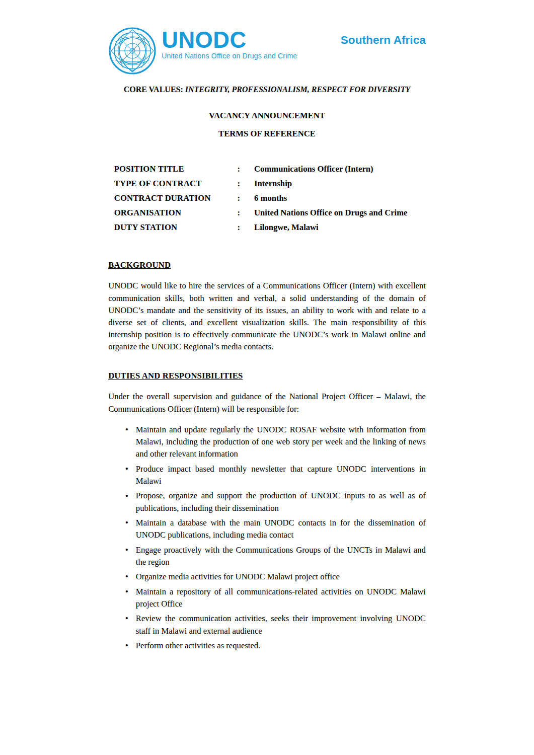UNODC United Nations Office on Drugs and Crime
Southern Africa
CORE VALUES: INTEGRITY, PROFESSIONALISM, RESPECT FOR DIVERSITY
VACANCY ANNOUNCEMENT
TERMS OF REFERENCE
| POSITION TITLE | : | Communications Officer (Intern) |
| TYPE OF CONTRACT | : | Internship |
| CONTRACT DURATION | : | 6 months |
| ORGANISATION | : | United Nations Office on Drugs and Crime |
| DUTY STATION | : | Lilongwe, Malawi |
BACKGROUND
UNODC would like to hire the services of a Communications Officer (Intern) with excellent communication skills, both written and verbal, a solid understanding of the domain of UNODC’s mandate and the sensitivity of its issues, an ability to work with and relate to a diverse set of clients, and excellent visualization skills. The main responsibility of this internship position is to effectively communicate the UNODC’s work in Malawi online and organize the UNODC Regional’s media contacts.
DUTIES AND RESPONSIBILITIES
Under the overall supervision and guidance of the National Project Officer – Malawi, the Communications Officer (Intern) will be responsible for:
Maintain and update regularly the UNODC ROSAF website with information from Malawi, including the production of one web story per week and the linking of news and other relevant information
Produce impact based monthly newsletter that capture UNODC interventions in Malawi
Propose, organize and support the production of UNODC inputs to as well as of publications, including their dissemination
Maintain a database with the main UNODC contacts in for the dissemination of UNODC publications, including media contact
Engage proactively with the Communications Groups of the UNCTs in Malawi and the region
Organize media activities for UNODC Malawi project office
Maintain a repository of all communications-related activities on UNODC Malawi project Office
Review the communication activities, seeks their improvement involving UNODC staff in Malawi and external audience
Perform other activities as requested.